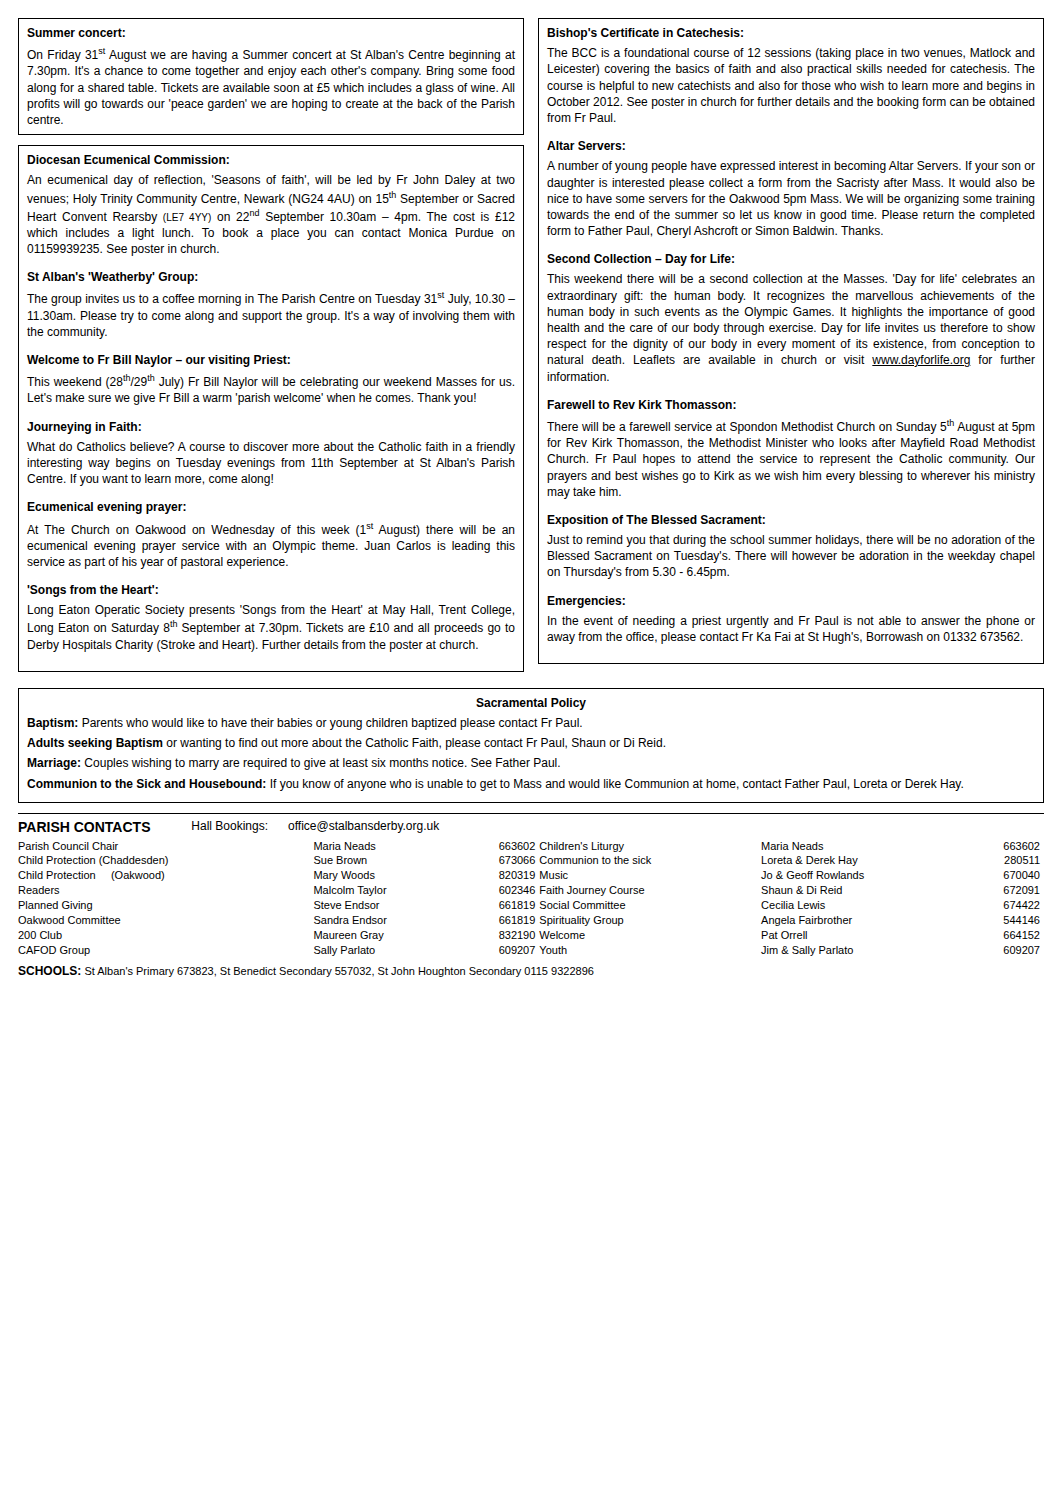Summer concert:
On Friday 31st August we are having a Summer concert at St Alban's Centre beginning at 7.30pm. It's a chance to come together and enjoy each other's company. Bring some food along for a shared table. Tickets are available soon at £5 which includes a glass of wine. All profits will go towards our 'peace garden' we are hoping to create at the back of the Parish centre.
Diocesan Ecumenical Commission:
An ecumenical day of reflection, 'Seasons of faith', will be led by Fr John Daley at two venues; Holy Trinity Community Centre, Newark (NG24 4AU) on 15th September or Sacred Heart Convent Rearsby (LE7 4YY) on 22nd September 10.30am – 4pm. The cost is £12 which includes a light lunch. To book a place you can contact Monica Purdue on 01159939235. See poster in church.
St Alban's 'Weatherby' Group:
The group invites us to a coffee morning in The Parish Centre on Tuesday 31st July, 10.30 – 11.30am. Please try to come along and support the group. It's a way of involving them with the community.
Welcome to Fr Bill Naylor – our visiting Priest:
This weekend (28th/29th July) Fr Bill Naylor will be celebrating our weekend Masses for us. Let's make sure we give Fr Bill a warm 'parish welcome' when he comes. Thank you!
Journeying in Faith:
What do Catholics believe? A course to discover more about the Catholic faith in a friendly interesting way begins on Tuesday evenings from 11th September at St Alban's Parish Centre. If you want to learn more, come along!
Ecumenical evening prayer:
At The Church on Oakwood on Wednesday of this week (1st August) there will be an ecumenical evening prayer service with an Olympic theme. Juan Carlos is leading this service as part of his year of pastoral experience.
'Songs from the Heart':
Long Eaton Operatic Society presents 'Songs from the Heart' at May Hall, Trent College, Long Eaton on Saturday 8th September at 7.30pm. Tickets are £10 and all proceeds go to Derby Hospitals Charity (Stroke and Heart). Further details from the poster at church.
Bishop's Certificate in Catechesis:
The BCC is a foundational course of 12 sessions (taking place in two venues, Matlock and Leicester) covering the basics of faith and also practical skills needed for catechesis. The course is helpful to new catechists and also for those who wish to learn more and begins in October 2012. See poster in church for further details and the booking form can be obtained from Fr Paul.
Altar Servers:
A number of young people have expressed interest in becoming Altar Servers. If your son or daughter is interested please collect a form from the Sacristy after Mass. It would also be nice to have some servers for the Oakwood 5pm Mass. We will be organizing some training towards the end of the summer so let us know in good time. Please return the completed form to Father Paul, Cheryl Ashcroft or Simon Baldwin. Thanks.
Second Collection – Day for Life:
This weekend there will be a second collection at the Masses. 'Day for life' celebrates an extraordinary gift: the human body. It recognizes the marvellous achievements of the human body in such events as the Olympic Games. It highlights the importance of good health and the care of our body through exercise. Day for life invites us therefore to show respect for the dignity of our body in every moment of its existence, from conception to natural death. Leaflets are available in church or visit www.dayforlife.org for further information.
Farewell to Rev Kirk Thomasson:
There will be a farewell service at Spondon Methodist Church on Sunday 5th August at 5pm for Rev Kirk Thomasson, the Methodist Minister who looks after Mayfield Road Methodist Church. Fr Paul hopes to attend the service to represent the Catholic community. Our prayers and best wishes go to Kirk as we wish him every blessing to wherever his ministry may take him.
Exposition of The Blessed Sacrament:
Just to remind you that during the school summer holidays, there will be no adoration of the Blessed Sacrament on Tuesday's. There will however be adoration in the weekday chapel on Thursday's from 5.30 - 6.45pm.
Emergencies:
In the event of needing a priest urgently and Fr Paul is not able to answer the phone or away from the office, please contact Fr Ka Fai at St Hugh's, Borrowash on 01332 673562.
Sacramental Policy
Baptism: Parents who would like to have their babies or young children baptized please contact Fr Paul.
Adults seeking Baptism or wanting to find out more about the Catholic Faith, please contact Fr Paul, Shaun or Di Reid.
Marriage: Couples wishing to marry are required to give at least six months notice. See Father Paul.
Communion to the Sick and Housebound: If you know of anyone who is unable to get to Mass and would like Communion at home, contact Father Paul, Loreta or Derek Hay.
PARISH CONTACTS Hall Bookings: office@stalbansderby.org.uk
| Parish Council Chair | Maria Neads | 663602 | Children's Liturgy | Maria Neads | 663602 |
| Child Protection (Chaddesden) | Sue Brown | 673066 | Communion to the sick | Loreta & Derek Hay | 280511 |
| Child Protection (Oakwood) | Mary Woods | 820319 | Music | Jo & Geoff Rowlands | 670040 |
| Readers | Malcolm Taylor | 602346 | Faith Journey Course | Shaun & Di Reid | 672091 |
| Planned Giving | Steve Endsor | 661819 | Social Committee | Cecilia Lewis | 674422 |
| Oakwood Committee | Sandra Endsor | 661819 | Spirituality Group | Angela Fairbrother | 544146 |
| 200 Club | Maureen Gray | 832190 | Welcome | Pat Orrell | 664152 |
| CAFOD Group | Sally Parlato | 609207 | Youth | Jim & Sally Parlato | 609207 |
SCHOOLS: St Alban's Primary 673823, St Benedict Secondary 557032, St John Houghton Secondary 0115 9322896